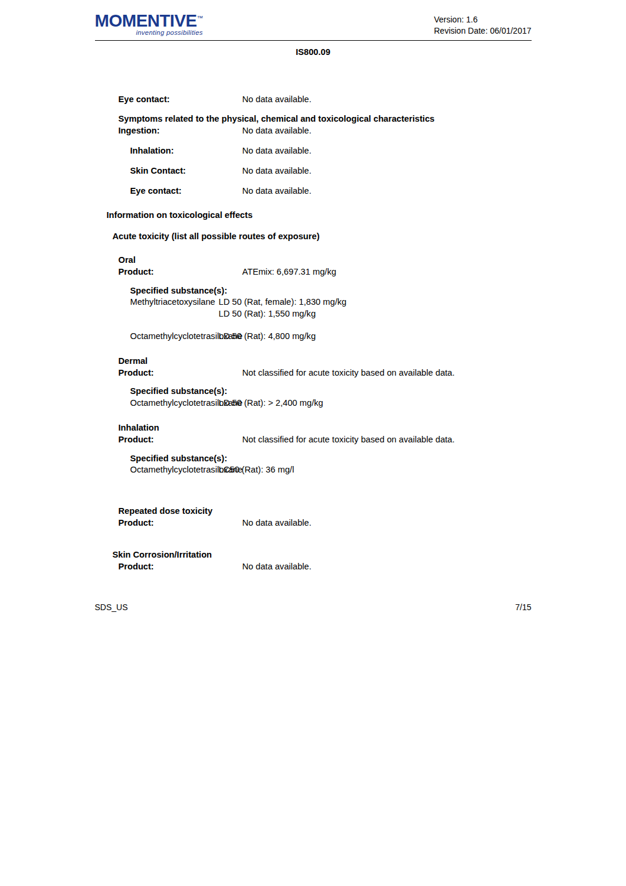MOMENTIVE™
inventing possibilities
Version: 1.6
Revision Date: 06/01/2017
IS800.09
Eye contact:
No data available.
Symptoms related to the physical, chemical and toxicological characteristics
Ingestion:
No data available.
Inhalation:
No data available.
Skin Contact:
No data available.
Eye contact:
No data available.
Information on toxicological effects
Acute toxicity (list all possible routes of exposure)
Oral
Product:
ATEmix: 6,697.31 mg/kg
Specified substance(s):
Methyltriacetoxysilane
LD 50 (Rat, female): 1,830 mg/kg
LD 50 (Rat): 1,550 mg/kg
Octamethylcyclotetrasiloxane
LD 50 (Rat): 4,800 mg/kg
Dermal
Product:
Not classified for acute toxicity based on available data.
Specified substance(s):
Octamethylcyclotetrasiloxane
LD 50 (Rat): > 2,400 mg/kg
Inhalation
Product:
Not classified for acute toxicity based on available data.
Specified substance(s):
Octamethylcyclotetrasiloxane
LC50 (Rat): 36 mg/l
Repeated dose toxicity
Product:
No data available.
Skin Corrosion/Irritation
Product:
No data available.
SDS_US
7/15